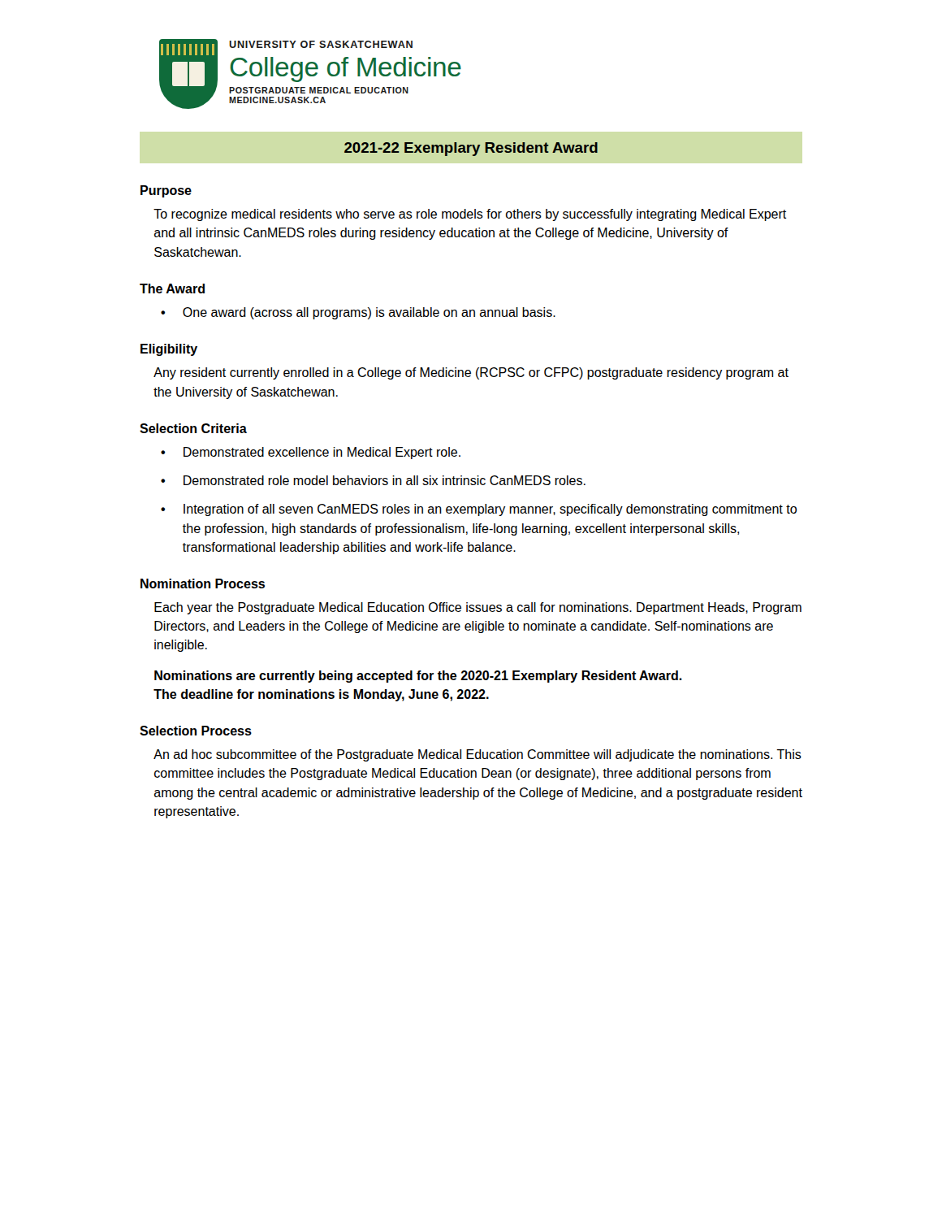University of Saskatchewan
College of Medicine
Postgraduate Medical Education
medicine.usask.ca
2021-22 Exemplary Resident Award
Purpose
To recognize medical residents who serve as role models for others by successfully integrating Medical Expert and all intrinsic CanMEDS roles during residency education at the College of Medicine, University of Saskatchewan.
The Award
One award (across all programs) is available on an annual basis.
Eligibility
Any resident currently enrolled in a College of Medicine (RCPSC or CFPC) postgraduate residency program at the University of Saskatchewan.
Selection Criteria
Demonstrated excellence in Medical Expert role.
Demonstrated role model behaviors in all six intrinsic CanMEDS roles.
Integration of all seven CanMEDS roles in an exemplary manner, specifically demonstrating commitment to the profession, high standards of professionalism, life-long learning, excellent interpersonal skills, transformational leadership abilities and work-life balance.
Nomination Process
Each year the Postgraduate Medical Education Office issues a call for nominations. Department Heads, Program Directors, and Leaders in the College of Medicine are eligible to nominate a candidate. Self-nominations are ineligible.
Nominations are currently being accepted for the 2020-21 Exemplary Resident Award.
The deadline for nominations is Monday, June 6, 2022.
Selection Process
An ad hoc subcommittee of the Postgraduate Medical Education Committee will adjudicate the nominations. This committee includes the Postgraduate Medical Education Dean (or designate), three additional persons from among the central academic or administrative leadership of the College of Medicine, and a postgraduate resident representative.